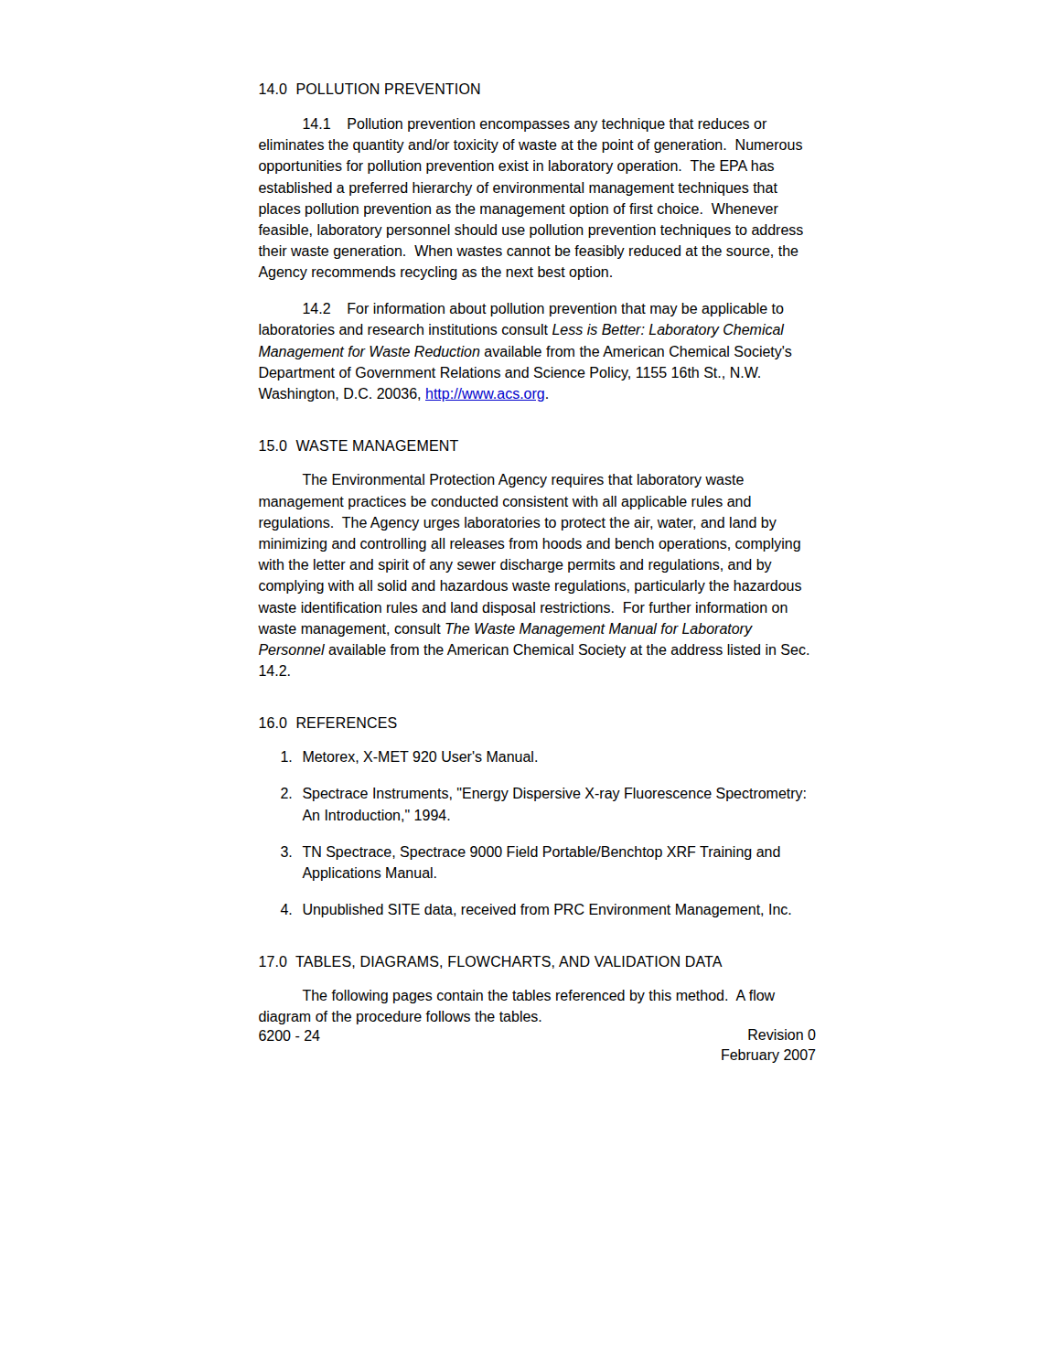14.0 POLLUTION PREVENTION
14.1 Pollution prevention encompasses any technique that reduces or eliminates the quantity and/or toxicity of waste at the point of generation. Numerous opportunities for pollution prevention exist in laboratory operation. The EPA has established a preferred hierarchy of environmental management techniques that places pollution prevention as the management option of first choice. Whenever feasible, laboratory personnel should use pollution prevention techniques to address their waste generation. When wastes cannot be feasibly reduced at the source, the Agency recommends recycling as the next best option.
14.2 For information about pollution prevention that may be applicable to laboratories and research institutions consult Less is Better: Laboratory Chemical Management for Waste Reduction available from the American Chemical Society's Department of Government Relations and Science Policy, 1155 16th St., N.W. Washington, D.C. 20036, http://www.acs.org.
15.0 WASTE MANAGEMENT
The Environmental Protection Agency requires that laboratory waste management practices be conducted consistent with all applicable rules and regulations. The Agency urges laboratories to protect the air, water, and land by minimizing and controlling all releases from hoods and bench operations, complying with the letter and spirit of any sewer discharge permits and regulations, and by complying with all solid and hazardous waste regulations, particularly the hazardous waste identification rules and land disposal restrictions. For further information on waste management, consult The Waste Management Manual for Laboratory Personnel available from the American Chemical Society at the address listed in Sec. 14.2.
16.0 REFERENCES
1. Metorex, X-MET 920 User's Manual.
2. Spectrace Instruments, "Energy Dispersive X-ray Fluorescence Spectrometry: An Introduction," 1994.
3. TN Spectrace, Spectrace 9000 Field Portable/Benchtop XRF Training and Applications Manual.
4. Unpublished SITE data, received from PRC Environment Management, Inc.
17.0 TABLES, DIAGRAMS, FLOWCHARTS, AND VALIDATION DATA
The following pages contain the tables referenced by this method. A flow diagram of the procedure follows the tables.
6200 - 24 Revision 0
February 2007